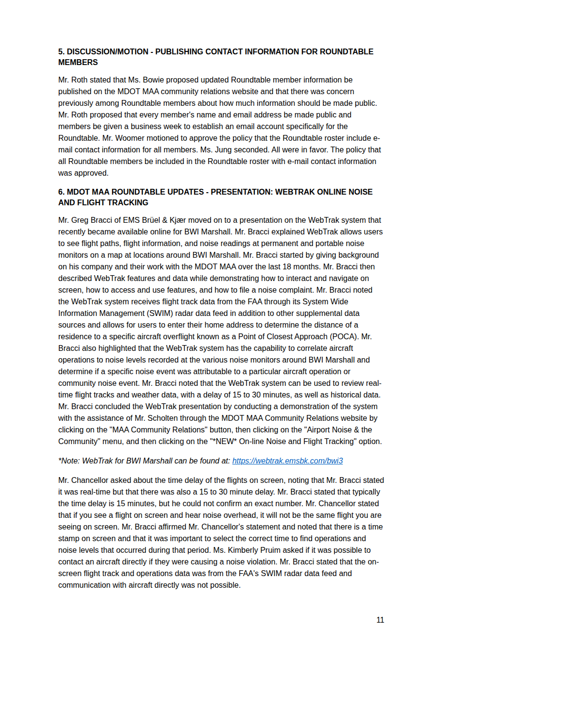5. DISCUSSION/MOTION - PUBLISHING CONTACT INFORMATION FOR ROUNDTABLE MEMBERS
Mr. Roth stated that Ms. Bowie proposed updated Roundtable member information be published on the MDOT MAA community relations website and that there was concern previously among Roundtable members about how much information should be made public. Mr. Roth proposed that every member's name and email address be made public and members be given a business week to establish an email account specifically for the Roundtable. Mr. Woomer motioned to approve the policy that the Roundtable roster include e-mail contact information for all members. Ms. Jung seconded. All were in favor. The policy that all Roundtable members be included in the Roundtable roster with e-mail contact information was approved.
6. MDOT MAA ROUNDTABLE UPDATES - PRESENTATION: WEBTRAK ONLINE NOISE AND FLIGHT TRACKING
Mr. Greg Bracci of EMS Brüel & Kjær moved on to a presentation on the WebTrak system that recently became available online for BWI Marshall. Mr. Bracci explained WebTrak allows users to see flight paths, flight information, and noise readings at permanent and portable noise monitors on a map at locations around BWI Marshall. Mr. Bracci started by giving background on his company and their work with the MDOT MAA over the last 18 months. Mr. Bracci then described WebTrak features and data while demonstrating how to interact and navigate on screen, how to access and use features, and how to file a noise complaint. Mr. Bracci noted the WebTrak system receives flight track data from the FAA through its System Wide Information Management (SWIM) radar data feed in addition to other supplemental data sources and allows for users to enter their home address to determine the distance of a residence to a specific aircraft overflight known as a Point of Closest Approach (POCA). Mr. Bracci also highlighted that the WebTrak system has the capability to correlate aircraft operations to noise levels recorded at the various noise monitors around BWI Marshall and determine if a specific noise event was attributable to a particular aircraft operation or community noise event. Mr. Bracci noted that the WebTrak system can be used to review real-time flight tracks and weather data, with a delay of 15 to 30 minutes, as well as historical data. Mr. Bracci concluded the WebTrak presentation by conducting a demonstration of the system with the assistance of Mr. Scholten through the MDOT MAA Community Relations website by clicking on the "MAA Community Relations" button, then clicking on the "Airport Noise & the Community" menu, and then clicking on the "*NEW* On-line Noise and Flight Tracking" option.
*Note: WebTrak for BWI Marshall can be found at: https://webtrak.emsbk.com/bwi3
Mr. Chancellor asked about the time delay of the flights on screen, noting that Mr. Bracci stated it was real-time but that there was also a 15 to 30 minute delay. Mr. Bracci stated that typically the time delay is 15 minutes, but he could not confirm an exact number. Mr. Chancellor stated that if you see a flight on screen and hear noise overhead, it will not be the same flight you are seeing on screen. Mr. Bracci affirmed Mr. Chancellor's statement and noted that there is a time stamp on screen and that it was important to select the correct time to find operations and noise levels that occurred during that period. Ms. Kimberly Pruim asked if it was possible to contact an aircraft directly if they were causing a noise violation. Mr. Bracci stated that the on-screen flight track and operations data was from the FAA's SWIM radar data feed and communication with aircraft directly was not possible.
11